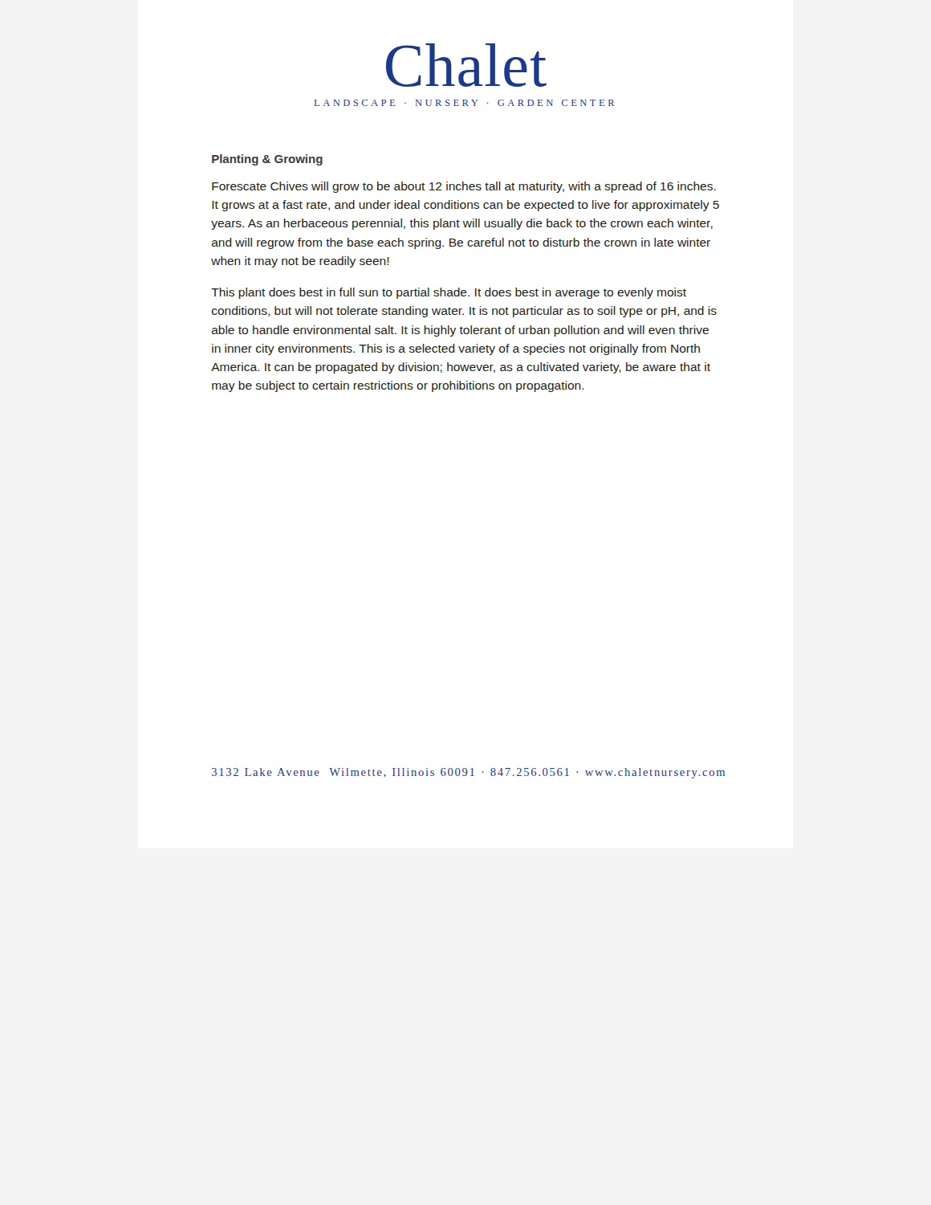Chalet
Landscape · Nursery · Garden Center
Planting & Growing
Forescate Chives will grow to be about 12 inches tall at maturity, with a spread of 16 inches. It grows at a fast rate, and under ideal conditions can be expected to live for approximately 5 years. As an herbaceous perennial, this plant will usually die back to the crown each winter, and will regrow from the base each spring. Be careful not to disturb the crown in late winter when it may not be readily seen!
This plant does best in full sun to partial shade. It does best in average to evenly moist conditions, but will not tolerate standing water. It is not particular as to soil type or pH, and is able to handle environmental salt. It is highly tolerant of urban pollution and will even thrive in inner city environments. This is a selected variety of a species not originally from North America. It can be propagated by division; however, as a cultivated variety, be aware that it may be subject to certain restrictions or prohibitions on propagation.
3132 Lake Avenue Wilmette, Illinois 60091 · 847.256.0561 · www.chaletnursery.com